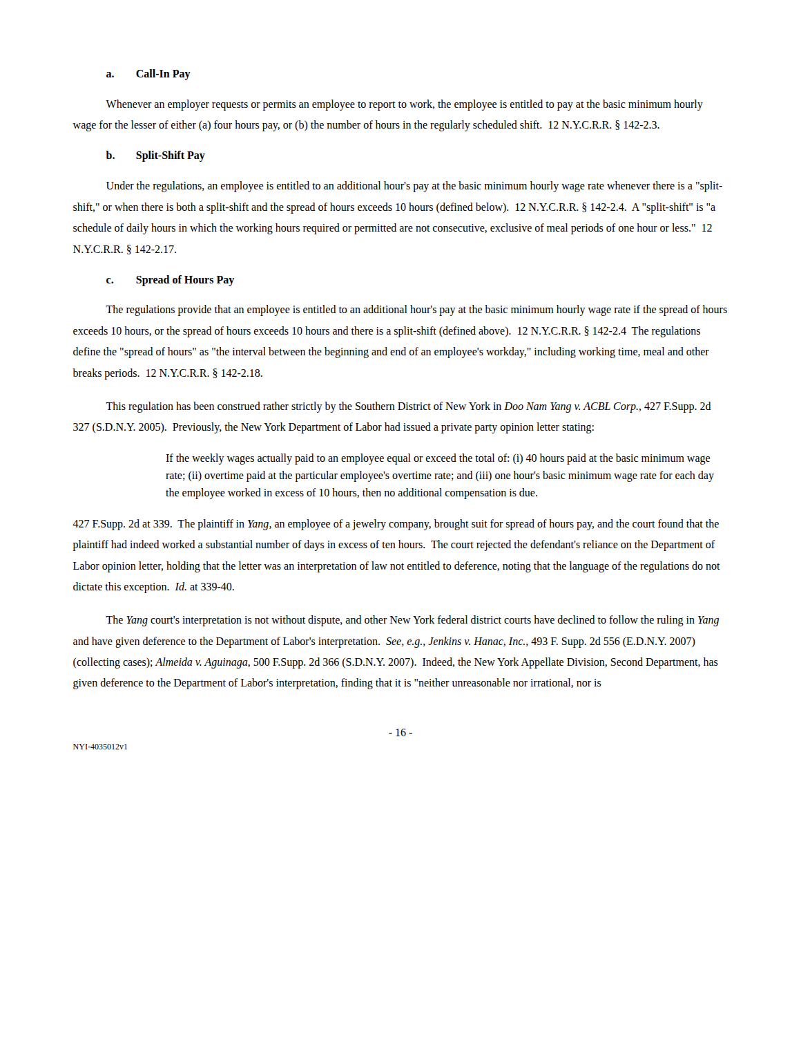a. Call-In Pay
Whenever an employer requests or permits an employee to report to work, the employee is entitled to pay at the basic minimum hourly wage for the lesser of either (a) four hours pay, or (b) the number of hours in the regularly scheduled shift. 12 N.Y.C.R.R. § 142-2.3.
b. Split-Shift Pay
Under the regulations, an employee is entitled to an additional hour's pay at the basic minimum hourly wage rate whenever there is a "split-shift," or when there is both a split-shift and the spread of hours exceeds 10 hours (defined below). 12 N.Y.C.R.R. § 142-2.4. A "split-shift" is "a schedule of daily hours in which the working hours required or permitted are not consecutive, exclusive of meal periods of one hour or less." 12 N.Y.C.R.R. § 142-2.17.
c. Spread of Hours Pay
The regulations provide that an employee is entitled to an additional hour's pay at the basic minimum hourly wage rate if the spread of hours exceeds 10 hours, or the spread of hours exceeds 10 hours and there is a split-shift (defined above). 12 N.Y.C.R.R. § 142-2.4 The regulations define the "spread of hours" as "the interval between the beginning and end of an employee's workday," including working time, meal and other breaks periods. 12 N.Y.C.R.R. § 142-2.18.
This regulation has been construed rather strictly by the Southern District of New York in Doo Nam Yang v. ACBL Corp., 427 F.Supp. 2d 327 (S.D.N.Y. 2005). Previously, the New York Department of Labor had issued a private party opinion letter stating:
If the weekly wages actually paid to an employee equal or exceed the total of: (i) 40 hours paid at the basic minimum wage rate; (ii) overtime paid at the particular employee's overtime rate; and (iii) one hour's basic minimum wage rate for each day the employee worked in excess of 10 hours, then no additional compensation is due.
427 F.Supp. 2d at 339. The plaintiff in Yang, an employee of a jewelry company, brought suit for spread of hours pay, and the court found that the plaintiff had indeed worked a substantial number of days in excess of ten hours. The court rejected the defendant's reliance on the Department of Labor opinion letter, holding that the letter was an interpretation of law not entitled to deference, noting that the language of the regulations do not dictate this exception. Id. at 339-40.
The Yang court's interpretation is not without dispute, and other New York federal district courts have declined to follow the ruling in Yang and have given deference to the Department of Labor's interpretation. See, e.g., Jenkins v. Hanac, Inc., 493 F. Supp. 2d 556 (E.D.N.Y. 2007) (collecting cases); Almeida v. Aguinaga, 500 F.Supp. 2d 366 (S.D.N.Y. 2007). Indeed, the New York Appellate Division, Second Department, has given deference to the Department of Labor's interpretation, finding that it is "neither unreasonable nor irrational, nor is
- 16 -
NYI-4035012v1